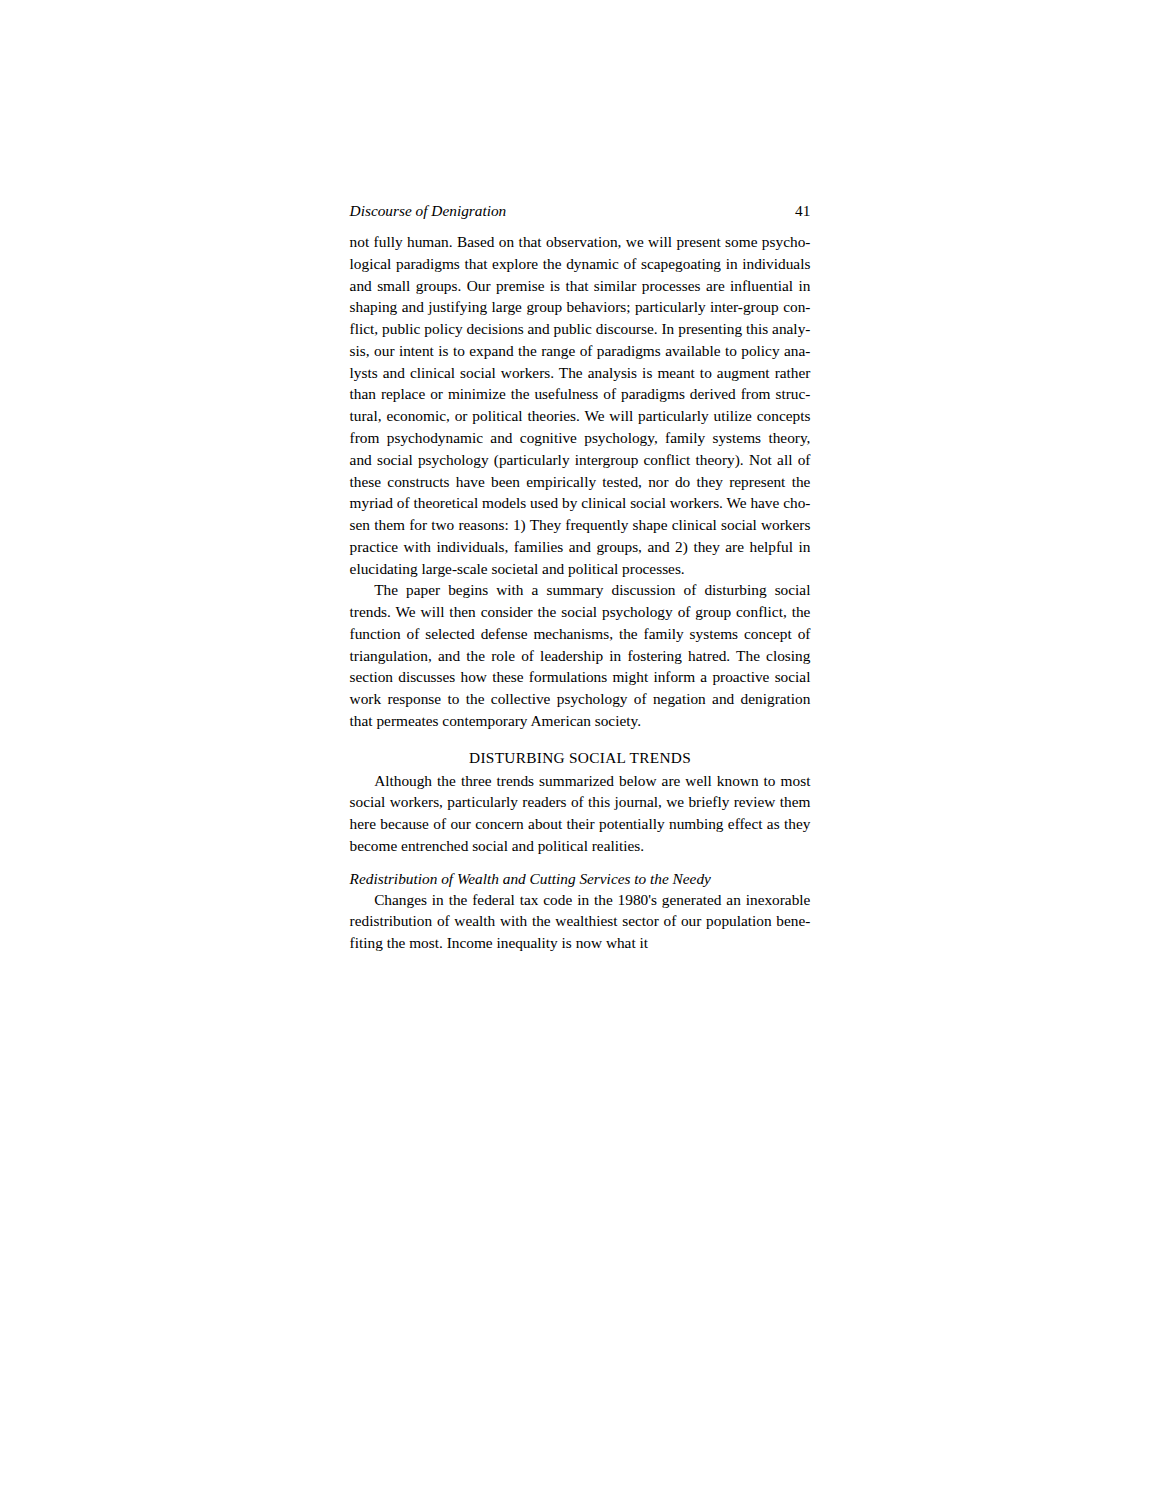Discourse of Denigration 41
not fully human. Based on that observation, we will present some psychological paradigms that explore the dynamic of scapegoating in individuals and small groups. Our premise is that similar processes are influential in shaping and justifying large group behaviors; particularly inter-group conflict, public policy decisions and public discourse. In presenting this analysis, our intent is to expand the range of paradigms available to policy analysts and clinical social workers. The analysis is meant to augment rather than replace or minimize the usefulness of paradigms derived from structural, economic, or political theories. We will particularly utilize concepts from psychodynamic and cognitive psychology, family systems theory, and social psychology (particularly intergroup conflict theory). Not all of these constructs have been empirically tested, nor do they represent the myriad of theoretical models used by clinical social workers. We have chosen them for two reasons: 1) They frequently shape clinical social workers practice with individuals, families and groups, and 2) they are helpful in elucidating large-scale societal and political processes.
The paper begins with a summary discussion of disturbing social trends. We will then consider the social psychology of group conflict, the function of selected defense mechanisms, the family systems concept of triangulation, and the role of leadership in fostering hatred. The closing section discusses how these formulations might inform a proactive social work response to the collective psychology of negation and denigration that permeates contemporary American society.
DISTURBING SOCIAL TRENDS
Although the three trends summarized below are well known to most social workers, particularly readers of this journal, we briefly review them here because of our concern about their potentially numbing effect as they become entrenched social and political realities.
Redistribution of Wealth and Cutting Services to the Needy
Changes in the federal tax code in the 1980's generated an inexorable redistribution of wealth with the wealthiest sector of our population benefiting the most. Income inequality is now what it